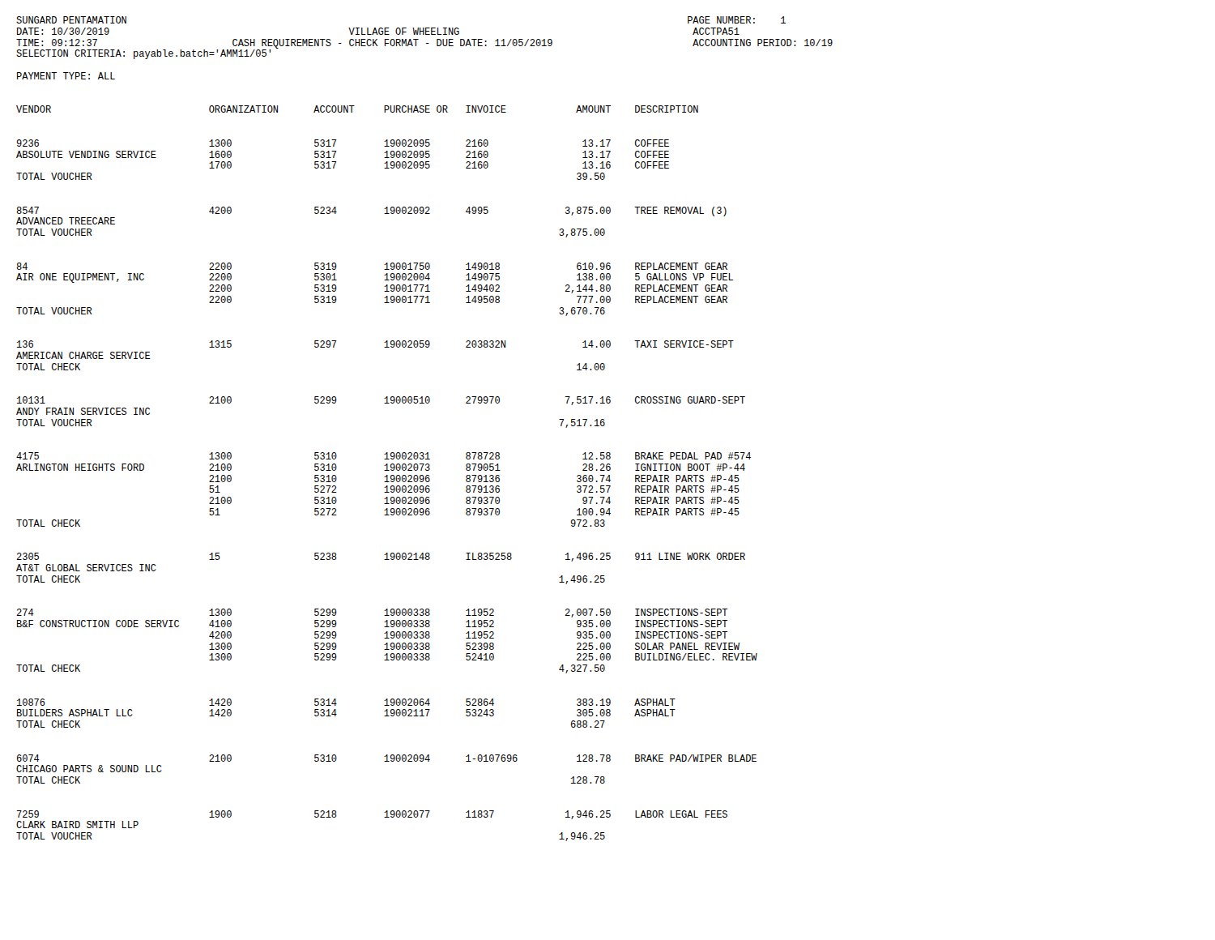SUNGARD PENTAMATION                                                                                                PAGE NUMBER:    1
DATE: 10/30/2019                                         VILLAGE OF WHEELING                                        ACCTPA51
TIME: 09:12:37                       CASH REQUIREMENTS - CHECK FORMAT - DUE DATE: 11/05/2019                        ACCOUNTING PERIOD: 10/19
SELECTION CRITERIA: payable.batch='AMM11/05'

PAYMENT TYPE: ALL


VENDOR                           ORGANIZATION      ACCOUNT     PURCHASE OR   INVOICE            AMOUNT    DESCRIPTION


9236                             1300              5317        19002095      2160                13.17    COFFEE
ABSOLUTE VENDING SERVICE         1600              5317        19002095      2160                13.17    COFFEE
                                 1700              5317        19002095      2160                13.16    COFFEE
TOTAL VOUCHER                                                                                   39.50


8547                             4200              5234        19002092      4995             3,875.00    TREE REMOVAL (3)
ADVANCED TREECARE
TOTAL VOUCHER                                                                                3,875.00


84                               2200              5319        19001750      149018             610.96    REPLACEMENT GEAR
AIR ONE EQUIPMENT, INC           2200              5301        19002004      149075             138.00    5 GALLONS VP FUEL
                                 2200              5319        19001771      149402           2,144.80    REPLACEMENT GEAR
                                 2200              5319        19001771      149508             777.00    REPLACEMENT GEAR
TOTAL VOUCHER                                                                                3,670.76


136                              1315              5297        19002059      203832N             14.00    TAXI SERVICE-SEPT
AMERICAN CHARGE SERVICE
TOTAL CHECK                                                                                     14.00


10131                            2100              5299        19000510      279970           7,517.16    CROSSING GUARD-SEPT
ANDY FRAIN SERVICES INC
TOTAL VOUCHER                                                                                7,517.16


4175                             1300              5310        19002031      878728              12.58    BRAKE PEDAL PAD #574
ARLINGTON HEIGHTS FORD           2100              5310        19002073      879051              28.26    IGNITION BOOT #P-44
                                 2100              5310        19002096      879136             360.74    REPAIR PARTS #P-45
                                 51                5272        19002096      879136             372.57    REPAIR PARTS #P-45
                                 2100              5310        19002096      879370              97.74    REPAIR PARTS #P-45
                                 51                5272        19002096      879370             100.94    REPAIR PARTS #P-45
TOTAL CHECK                                                                                    972.83


2305                             15                5238        19002148      IL835258         1,496.25    911 LINE WORK ORDER
AT&T GLOBAL SERVICES INC
TOTAL CHECK                                                                                  1,496.25


274                              1300              5299        19000338      11952            2,007.50    INSPECTIONS-SEPT
B&F CONSTRUCTION CODE SERVIC     4100              5299        19000338      11952              935.00    INSPECTIONS-SEPT
                                 4200              5299        19000338      11952              935.00    INSPECTIONS-SEPT
                                 1300              5299        19000338      52398              225.00    SOLAR PANEL REVIEW
                                 1300              5299        19000338      52410              225.00    BUILDING/ELEC. REVIEW
TOTAL CHECK                                                                                  4,327.50


10876                            1420              5314        19002064      52864              383.19    ASPHALT
BUILDERS ASPHALT LLC             1420              5314        19002117      53243              305.08    ASPHALT
TOTAL CHECK                                                                                    688.27


6074                             2100              5310        19002094      1-0107696          128.78    BRAKE PAD/WIPER BLADE
CHICAGO PARTS & SOUND LLC
TOTAL CHECK                                                                                    128.78


7259                             1900              5218        19002077      11837            1,946.25    LABOR LEGAL FEES
CLARK BAIRD SMITH LLP
TOTAL VOUCHER                                                                                1,946.25